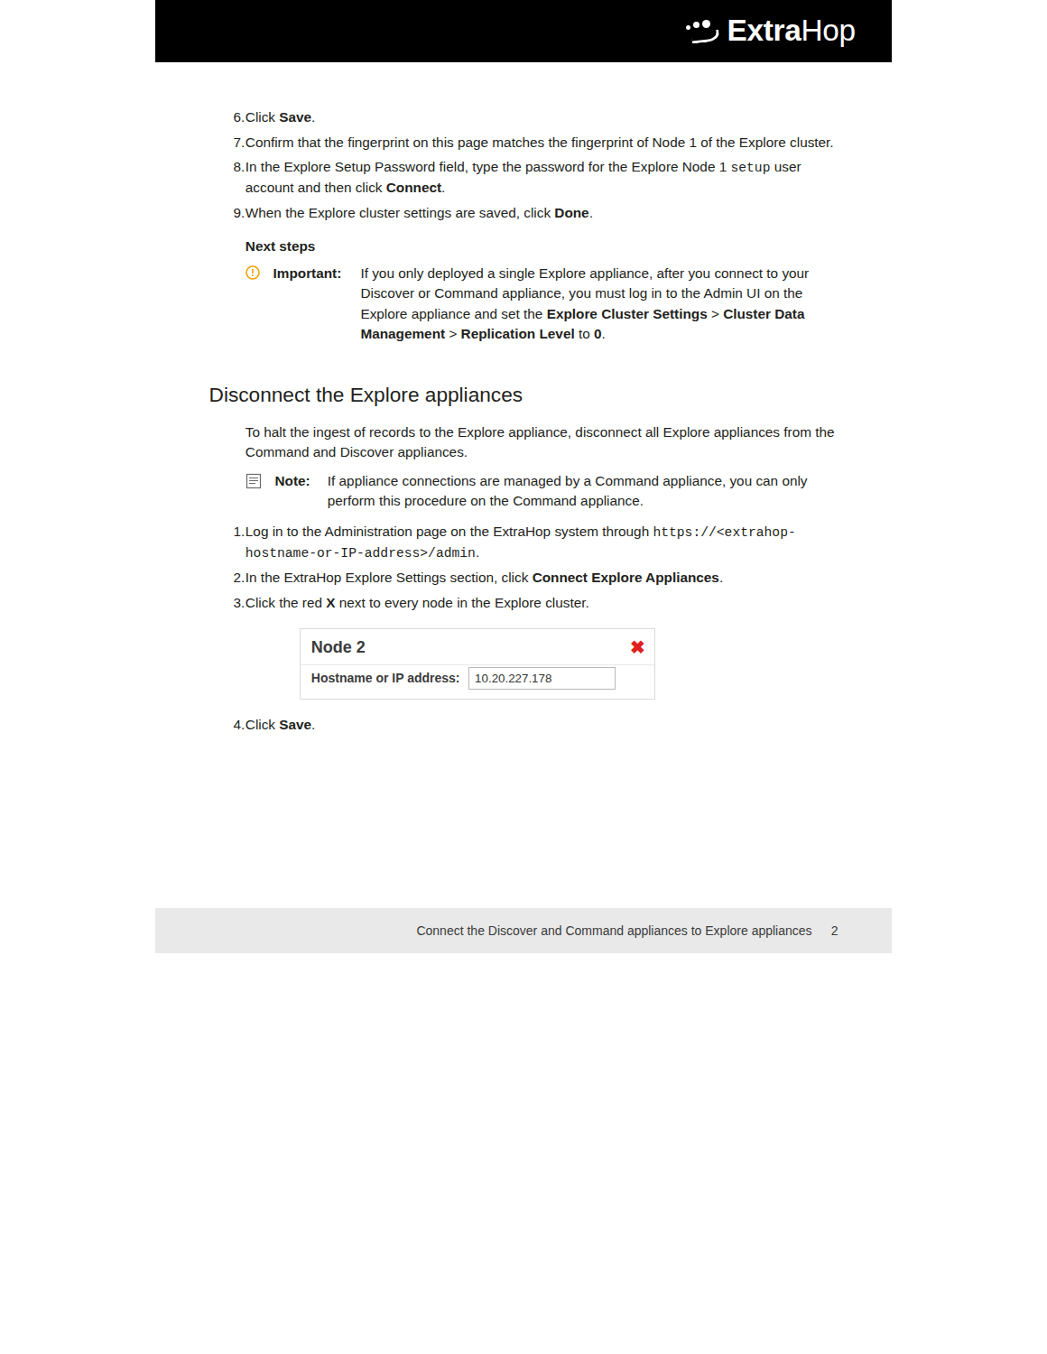ExtraHop
6. Click Save.
7. Confirm that the fingerprint on this page matches the fingerprint of Node 1 of the Explore cluster.
8. In the Explore Setup Password field, type the password for the Explore Node 1 setup user account and then click Connect.
9. When the Explore cluster settings are saved, click Done.
Next steps
Important:
If you only deployed a single Explore appliance, after you connect to your Discover or Command appliance, you must log in to the Admin UI on the Explore appliance and set the Explore Cluster Settings > Cluster Data Management > Replication Level to 0.
Disconnect the Explore appliances
To halt the ingest of records to the Explore appliance, disconnect all Explore appliances from the Command and Discover appliances.
Note:
If appliance connections are managed by a Command appliance, you can only perform this procedure on the Command appliance.
1. Log in to the Administration page on the ExtraHop system through https://<extrahop-hostname-or-IP-address>/admin.
2. In the ExtraHop Explore Settings section, click Connect Explore Appliances.
3. Click the red X next to every node in the Explore cluster.
Node 2
✖
Hostname or IP address:
10.20.227.178
4. Click Save.
Connect the Discover and Command appliances to Explore appliances 2